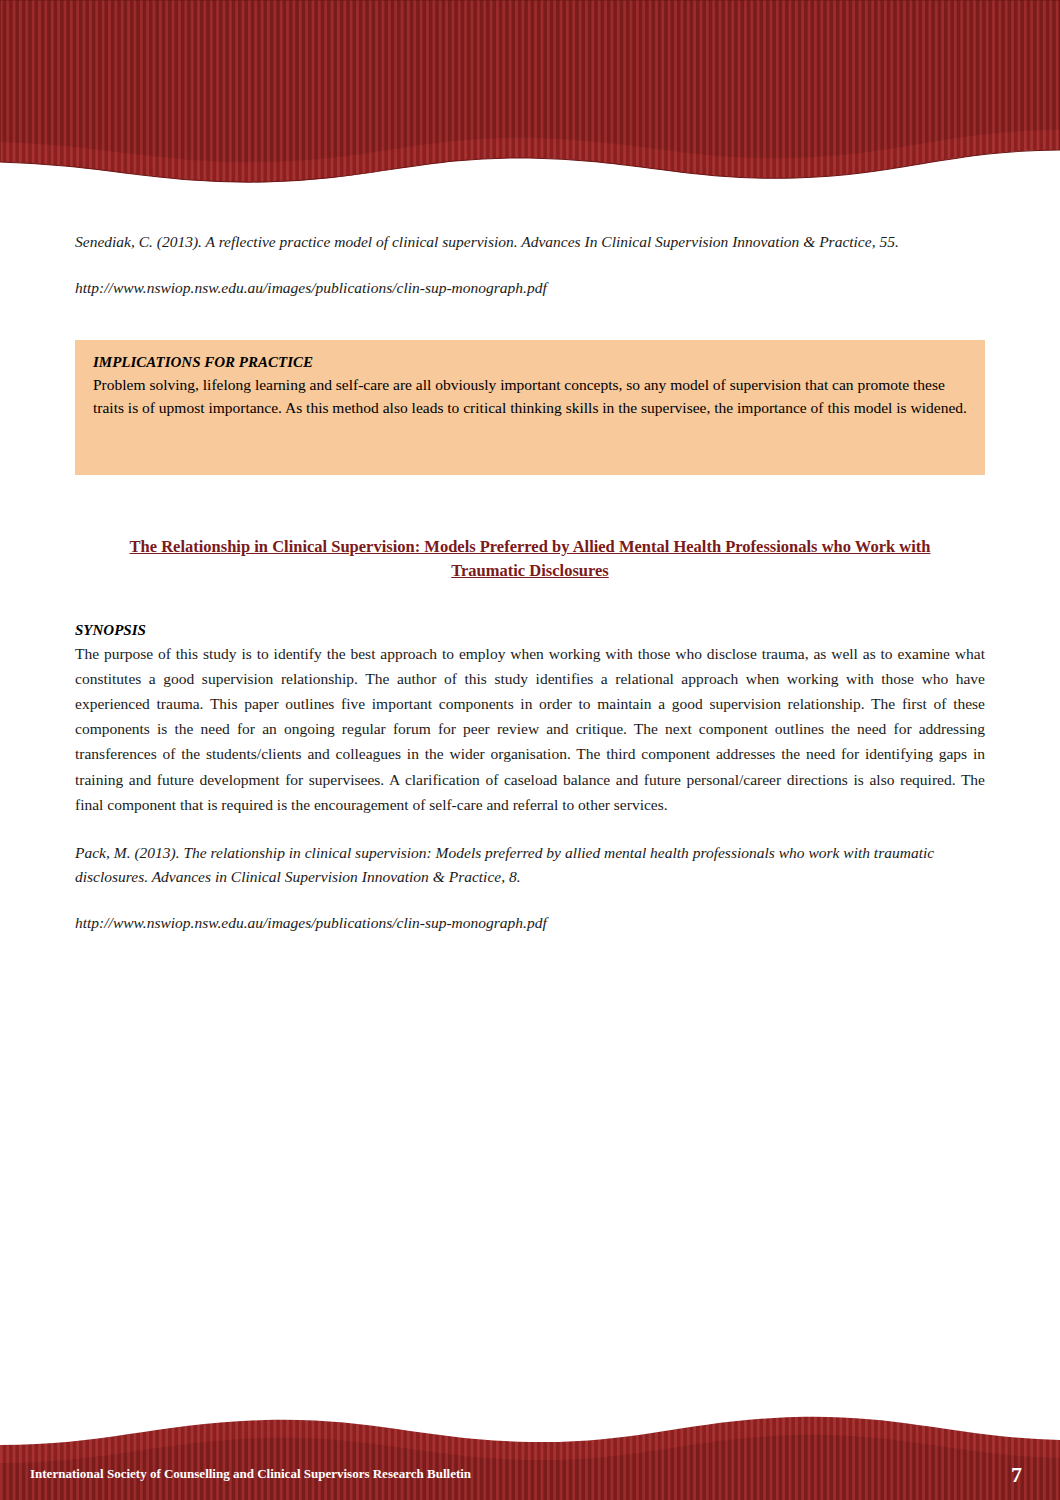Senediak, C. (2013). A reflective practice model of clinical supervision. Advances In Clinical Supervision Innovation & Practice, 55.
http://www.nswiop.nsw.edu.au/images/publications/clin-sup-monograph.pdf
IMPLICATIONS FOR PRACTICE
Problem solving, lifelong learning and self-care are all obviously important concepts, so any model of supervision that can promote these traits is of upmost importance. As this method also leads to critical thinking skills in the supervisee, the importance of this model is widened.
The Relationship in Clinical Supervision: Models Preferred by Allied Mental Health Professionals who Work with Traumatic Disclosures
SYNOPSIS
The purpose of this study is to identify the best approach to employ when working with those who disclose trauma, as well as to examine what constitutes a good supervision relationship. The author of this study identifies a relational approach when working with those who have experienced trauma. This paper outlines five important components in order to maintain a good supervision relationship. The first of these components is the need for an ongoing regular forum for peer review and critique. The next component outlines the need for addressing transferences of the students/clients and colleagues in the wider organisation. The third component addresses the need for identifying gaps in training and future development for supervisees. A clarification of caseload balance and future personal/career directions is also required. The final component that is required is the encouragement of self-care and referral to other services.
Pack, M. (2013). The relationship in clinical supervision: Models preferred by allied mental health professionals who work with traumatic disclosures. Advances in Clinical Supervision Innovation & Practice, 8.
http://www.nswiop.nsw.edu.au/images/publications/clin-sup-monograph.pdf
International Society of Counselling and Clinical Supervisors Research Bulletin
7